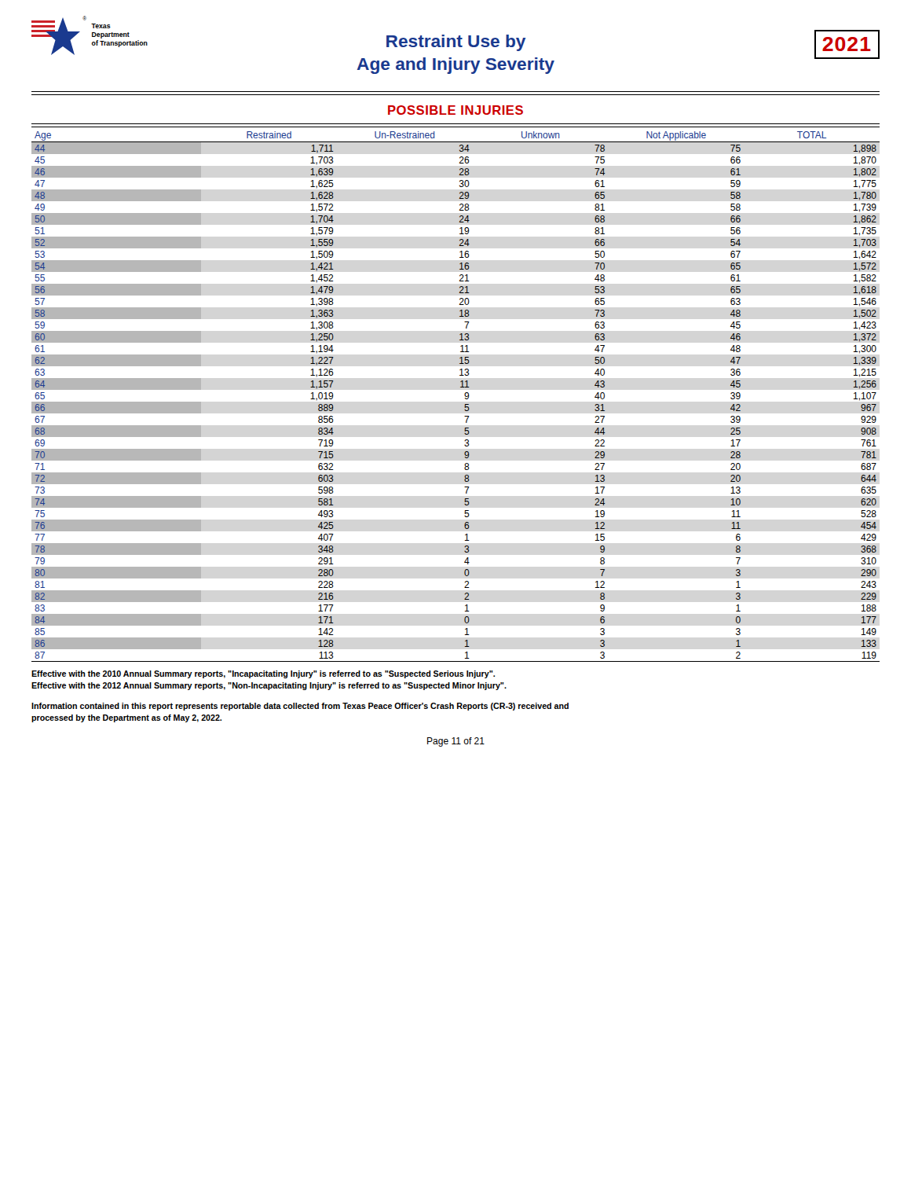®
Texas
Department
of Transportation
Restraint Use by
Age and Injury Severity
2021
POSSIBLE INJURIES
| Age | Restrained | Un-Restrained | Unknown | Not Applicable | TOTAL |
| --- | --- | --- | --- | --- | --- |
| 44 | 1,711 | 34 | 78 | 75 | 1,898 |
| 45 | 1,703 | 26 | 75 | 66 | 1,870 |
| 46 | 1,639 | 28 | 74 | 61 | 1,802 |
| 47 | 1,625 | 30 | 61 | 59 | 1,775 |
| 48 | 1,628 | 29 | 65 | 58 | 1,780 |
| 49 | 1,572 | 28 | 81 | 58 | 1,739 |
| 50 | 1,704 | 24 | 68 | 66 | 1,862 |
| 51 | 1,579 | 19 | 81 | 56 | 1,735 |
| 52 | 1,559 | 24 | 66 | 54 | 1,703 |
| 53 | 1,509 | 16 | 50 | 67 | 1,642 |
| 54 | 1,421 | 16 | 70 | 65 | 1,572 |
| 55 | 1,452 | 21 | 48 | 61 | 1,582 |
| 56 | 1,479 | 21 | 53 | 65 | 1,618 |
| 57 | 1,398 | 20 | 65 | 63 | 1,546 |
| 58 | 1,363 | 18 | 73 | 48 | 1,502 |
| 59 | 1,308 | 7 | 63 | 45 | 1,423 |
| 60 | 1,250 | 13 | 63 | 46 | 1,372 |
| 61 | 1,194 | 11 | 47 | 48 | 1,300 |
| 62 | 1,227 | 15 | 50 | 47 | 1,339 |
| 63 | 1,126 | 13 | 40 | 36 | 1,215 |
| 64 | 1,157 | 11 | 43 | 45 | 1,256 |
| 65 | 1,019 | 9 | 40 | 39 | 1,107 |
| 66 | 889 | 5 | 31 | 42 | 967 |
| 67 | 856 | 7 | 27 | 39 | 929 |
| 68 | 834 | 5 | 44 | 25 | 908 |
| 69 | 719 | 3 | 22 | 17 | 761 |
| 70 | 715 | 9 | 29 | 28 | 781 |
| 71 | 632 | 8 | 27 | 20 | 687 |
| 72 | 603 | 8 | 13 | 20 | 644 |
| 73 | 598 | 7 | 17 | 13 | 635 |
| 74 | 581 | 5 | 24 | 10 | 620 |
| 75 | 493 | 5 | 19 | 11 | 528 |
| 76 | 425 | 6 | 12 | 11 | 454 |
| 77 | 407 | 1 | 15 | 6 | 429 |
| 78 | 348 | 3 | 9 | 8 | 368 |
| 79 | 291 | 4 | 8 | 7 | 310 |
| 80 | 280 | 0 | 7 | 3 | 290 |
| 81 | 228 | 2 | 12 | 1 | 243 |
| 82 | 216 | 2 | 8 | 3 | 229 |
| 83 | 177 | 1 | 9 | 1 | 188 |
| 84 | 171 | 0 | 6 | 0 | 177 |
| 85 | 142 | 1 | 3 | 3 | 149 |
| 86 | 128 | 1 | 3 | 1 | 133 |
| 87 | 113 | 1 | 3 | 2 | 119 |
Effective with the 2010 Annual Summary reports, "Incapacitating Injury" is referred to as "Suspected Serious Injury".
Effective with the 2012 Annual Summary reports, "Non-Incapacitating Injury" is referred to as "Suspected Minor Injury".
Information contained in this report represents reportable data collected from Texas Peace Officer's Crash Reports (CR-3) received and
processed by the Department as of May 2, 2022.
Page 11 of 21